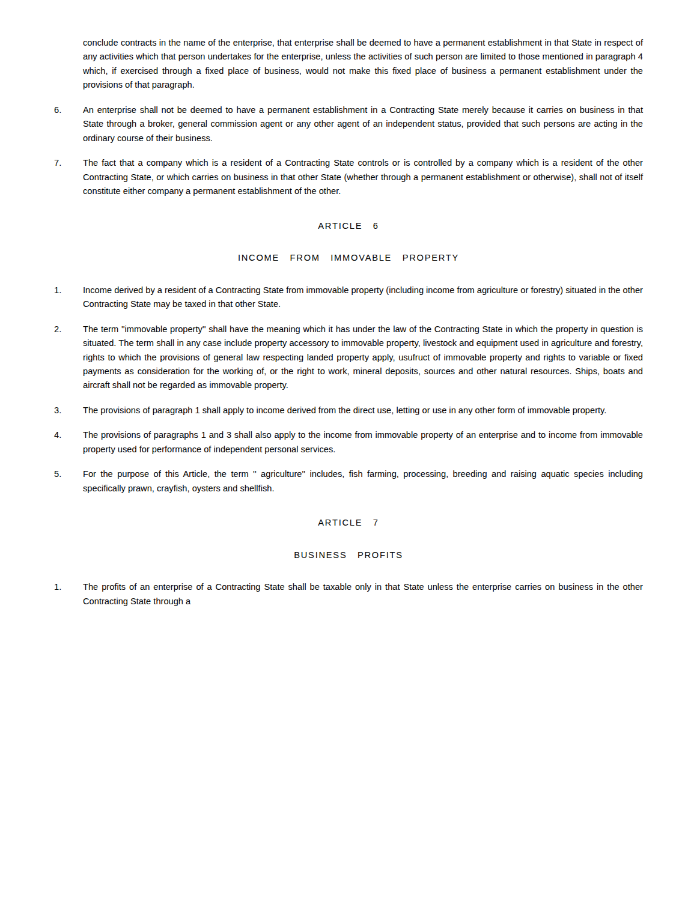conclude contracts in the name of the enterprise, that enterprise shall be deemed to have a permanent establishment in that State in respect of any activities which that person undertakes for the enterprise, unless the activities of such person are limited to those mentioned in paragraph 4 which, if exercised through a fixed place of business, would not make this fixed place of business a permanent establishment under the provisions of that paragraph.
An enterprise shall not be deemed to have a permanent establishment in a Contracting State merely because it carries on business in that State through a broker, general commission agent or any other agent of an independent status, provided that such persons are acting in the ordinary course of their business.
The fact that a company which is a resident of a Contracting State controls or is controlled by a company which is a resident of the other Contracting State, or which carries on business in that other State (whether through a permanent establishment or otherwise), shall not of itself constitute either company a permanent establishment of the other.
ARTICLE 6
INCOME FROM IMMOVABLE PROPERTY
Income derived by a resident of a Contracting State from immovable property (including income from agriculture or forestry) situated in the other Contracting State may be taxed in that other State.
The term ''immovable property'' shall have the meaning which it has under the law of the Contracting State in which the property in question is situated. The term shall in any case include property accessory to immovable property, livestock and equipment used in agriculture and forestry, rights to which the provisions of general law respecting landed property apply, usufruct of immovable property and rights to variable or fixed payments as consideration for the working of, or the right to work, mineral deposits, sources and other natural resources. Ships, boats and aircraft shall not be regarded as immovable property.
The provisions of paragraph 1 shall apply to income derived from the direct use, letting or use in any other form of immovable property.
The provisions of paragraphs 1 and 3 shall also apply to the income from immovable property of an enterprise and to income from immovable property used for performance of independent personal services.
For the purpose of this Article, the term '' agriculture'' includes, fish farming, processing, breeding and raising aquatic species including specifically prawn, crayfish, oysters and shellfish.
ARTICLE 7
BUSINESS PROFITS
The profits of an enterprise of a Contracting State shall be taxable only in that State unless the enterprise carries on business in the other Contracting State through a